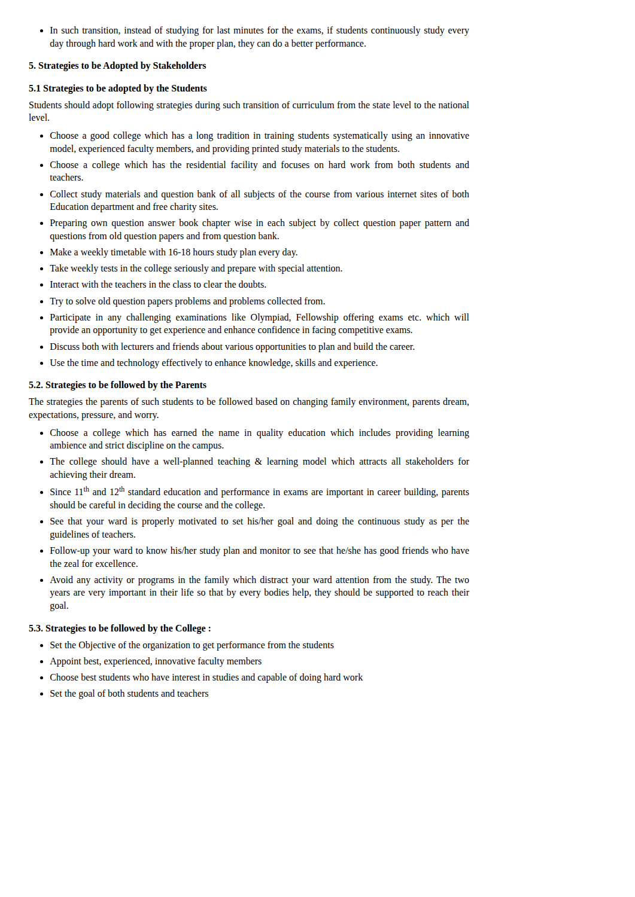In such transition, instead of studying for last minutes for the exams, if students continuously study every day through hard work and with the proper plan, they can do a better performance.
5. Strategies to be Adopted by Stakeholders
5.1 Strategies to be adopted by the Students
Students should adopt following strategies during such transition of curriculum from the state level to the national level.
Choose a good college which has a long tradition in training students systematically using an innovative model, experienced faculty members, and providing printed study materials to the students.
Choose a college which has the residential facility and focuses on hard work from both students and teachers.
Collect study materials and question bank of all subjects of the course from various internet sites of both Education department and free charity sites.
Preparing own question answer book chapter wise in each subject by collect question paper pattern and questions from old question papers and from question bank.
Make a weekly timetable with 16-18 hours study plan every day.
Take weekly tests in the college seriously and prepare with special attention.
Interact with the teachers in the class to clear the doubts.
Try to solve old question papers problems and problems collected from.
Participate in any challenging examinations like Olympiad, Fellowship offering exams etc. which will provide an opportunity to get experience and enhance confidence in facing competitive exams.
Discuss both with lecturers and friends about various opportunities to plan and build the career.
Use the time and technology effectively to enhance knowledge, skills and experience.
5.2. Strategies to be followed by the Parents
The strategies the parents of such students to be followed based on changing family environment, parents dream, expectations, pressure, and worry.
Choose a college which has earned the name in quality education which includes providing learning ambience and strict discipline on the campus.
The college should have a well-planned teaching & learning model which attracts all stakeholders for achieving their dream.
Since 11th and 12th standard education and performance in exams are important in career building, parents should be careful in deciding the course and the college.
See that your ward is properly motivated to set his/her goal and doing the continuous study as per the guidelines of teachers.
Follow-up your ward to know his/her study plan and monitor to see that he/she has good friends who have the zeal for excellence.
Avoid any activity or programs in the family which distract your ward attention from the study. The two years are very important in their life so that by every bodies help, they should be supported to reach their goal.
5.3. Strategies to be followed by the College :
Set the Objective of the organization to get performance from the students
Appoint best, experienced, innovative faculty members
Choose best students who have interest in studies and capable of doing hard work
Set the goal of both students and teachers